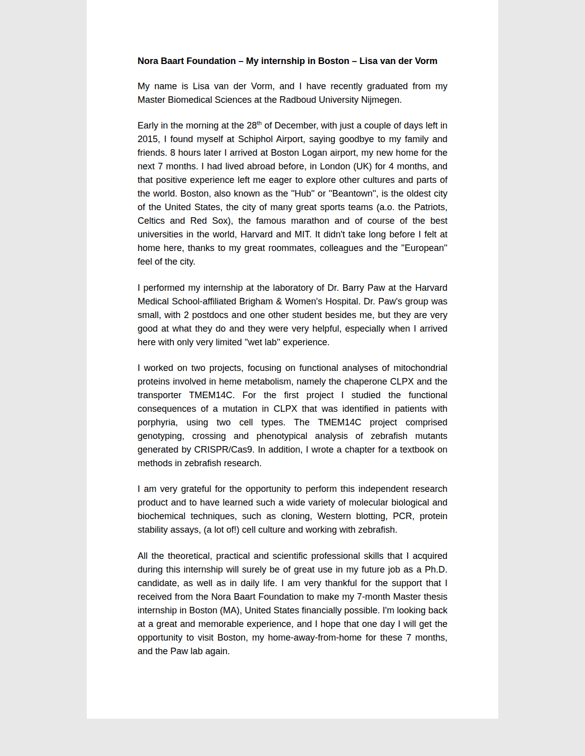Nora Baart Foundation – My internship in Boston – Lisa van der Vorm
My name is Lisa van der Vorm, and I have recently graduated from my Master Biomedical Sciences at the Radboud University Nijmegen.
Early in the morning at the 28th of December, with just a couple of days left in 2015, I found myself at Schiphol Airport, saying goodbye to my family and friends. 8 hours later I arrived at Boston Logan airport, my new home for the next 7 months. I had lived abroad before, in London (UK) for 4 months, and that positive experience left me eager to explore other cultures and parts of the world. Boston, also known as the ''Hub'' or ''Beantown'', is the oldest city of the United States, the city of many great sports teams (a.o. the Patriots, Celtics and Red Sox), the famous marathon and of course of the best universities in the world, Harvard and MIT. It didn't take long before I felt at home here, thanks to my great roommates, colleagues and the ''European'' feel of the city.
I performed my internship at the laboratory of Dr. Barry Paw at the Harvard Medical School-affiliated Brigham & Women's Hospital. Dr. Paw's group was small, with 2 postdocs and one other student besides me, but they are very good at what they do and they were very helpful, especially when I arrived here with only very limited ''wet lab'' experience.
I worked on two projects, focusing on functional analyses of mitochondrial proteins involved in heme metabolism, namely the chaperone CLPX and the transporter TMEM14C. For the first project I studied the functional consequences of a mutation in CLPX that was identified in patients with porphyria, using two cell types. The TMEM14C project comprised genotyping, crossing and phenotypical analysis of zebrafish mutants generated by CRISPR/Cas9. In addition, I wrote a chapter for a textbook on methods in zebrafish research.
I am very grateful for the opportunity to perform this independent research product and to have learned such a wide variety of molecular biological and biochemical techniques, such as cloning, Western blotting, PCR, protein stability assays, (a lot of!) cell culture and working with zebrafish.
All the theoretical, practical and scientific professional skills that I acquired during this internship will surely be of great use in my future job as a Ph.D. candidate, as well as in daily life. I am very thankful for the support that I received from the Nora Baart Foundation to make my 7-month Master thesis internship in Boston (MA), United States financially possible. I'm looking back at a great and memorable experience, and I hope that one day I will get the opportunity to visit Boston, my home-away-from-home for these 7 months, and the Paw lab again.